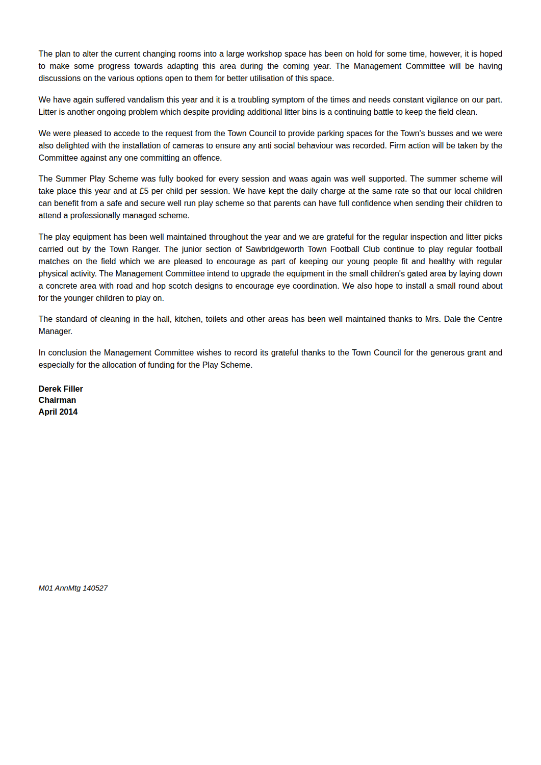The plan to alter the current changing rooms into a large workshop space has been on hold for some time, however, it is hoped to make some progress towards adapting this area during the coming year. The Management Committee will be having discussions on the various options open to them for better utilisation of this space.
We have again suffered vandalism this year and it is a troubling symptom of the times and needs constant vigilance on our part. Litter is another ongoing problem which despite providing additional litter bins is a continuing battle to keep the field clean.
We were pleased to accede to the request from the Town Council to provide parking spaces for the Town's busses and we were also delighted with the installation of cameras to ensure any anti social behaviour was recorded. Firm action will be taken by the Committee against any one committing an offence.
The Summer Play Scheme was fully booked for every session and waas again was well supported. The summer scheme will take place this year and at £5 per child per session. We have kept the daily charge at the same rate so that our local children can benefit from a safe and secure well run play scheme so that parents can have full confidence when sending their children to attend a professionally managed scheme.
The play equipment has been well maintained throughout the year and we are grateful for the regular inspection and litter picks carried out by the Town Ranger. The junior section of Sawbridgeworth Town Football Club continue to play regular football matches on the field which we are pleased to encourage as part of keeping our young people fit and healthy with regular physical activity. The Management Committee intend to upgrade the equipment in the small children's gated area by laying down a concrete area with road and hop scotch designs to encourage eye coordination. We also hope to install a small round about for the younger children to play on.
The standard of cleaning in the hall, kitchen, toilets and other areas has been well maintained thanks to Mrs. Dale the Centre Manager.
In conclusion the Management Committee wishes to record its grateful thanks to the Town Council for the generous grant and especially for the allocation of funding for the Play Scheme.
Derek Filler Chairman April 2014
M01 AnnMtg 140527